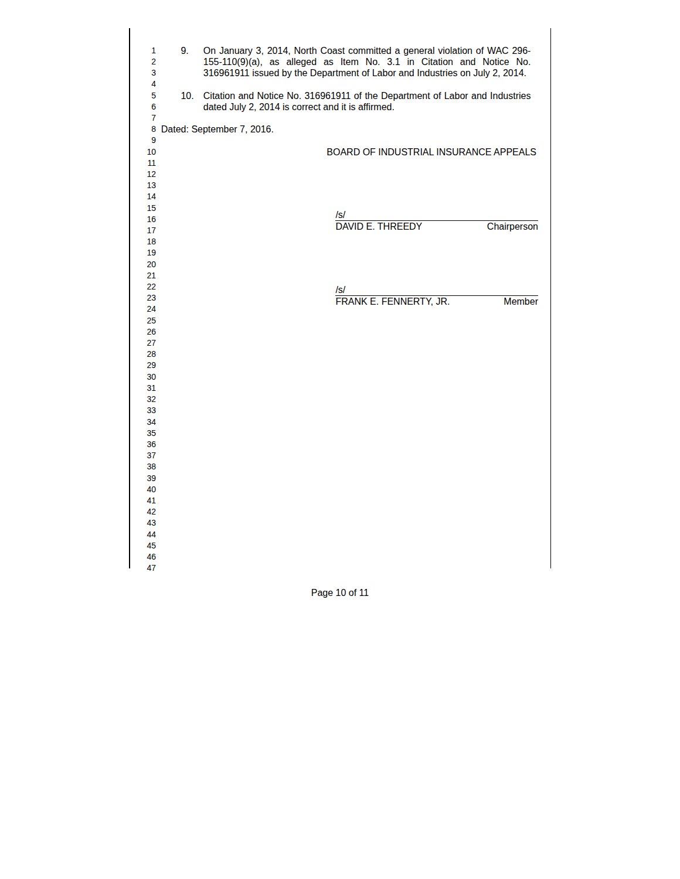12345 678910 1112131415 1617181920 2122232425 2627282930 3132333435 3637383940 4142434445 4647
9. On January 3, 2014, North Coast committed a general violation of WAC 296-155-110(9)(a), as alleged as Item No. 3.1 in Citation and Notice No. 316961911 issued by the Department of Labor and Industries on July 2, 2014.
10. Citation and Notice No. 316961911 of the Department of Labor and Industries dated July 2, 2014 is correct and it is affirmed.
Dated: September 7, 2016.
BOARD OF INDUSTRIAL INSURANCE APPEALS
/s/
DAVID E. THREEDY Chairperson
/s/
FRANK E. FENNERTY, JR. Member
Page 10 of 11